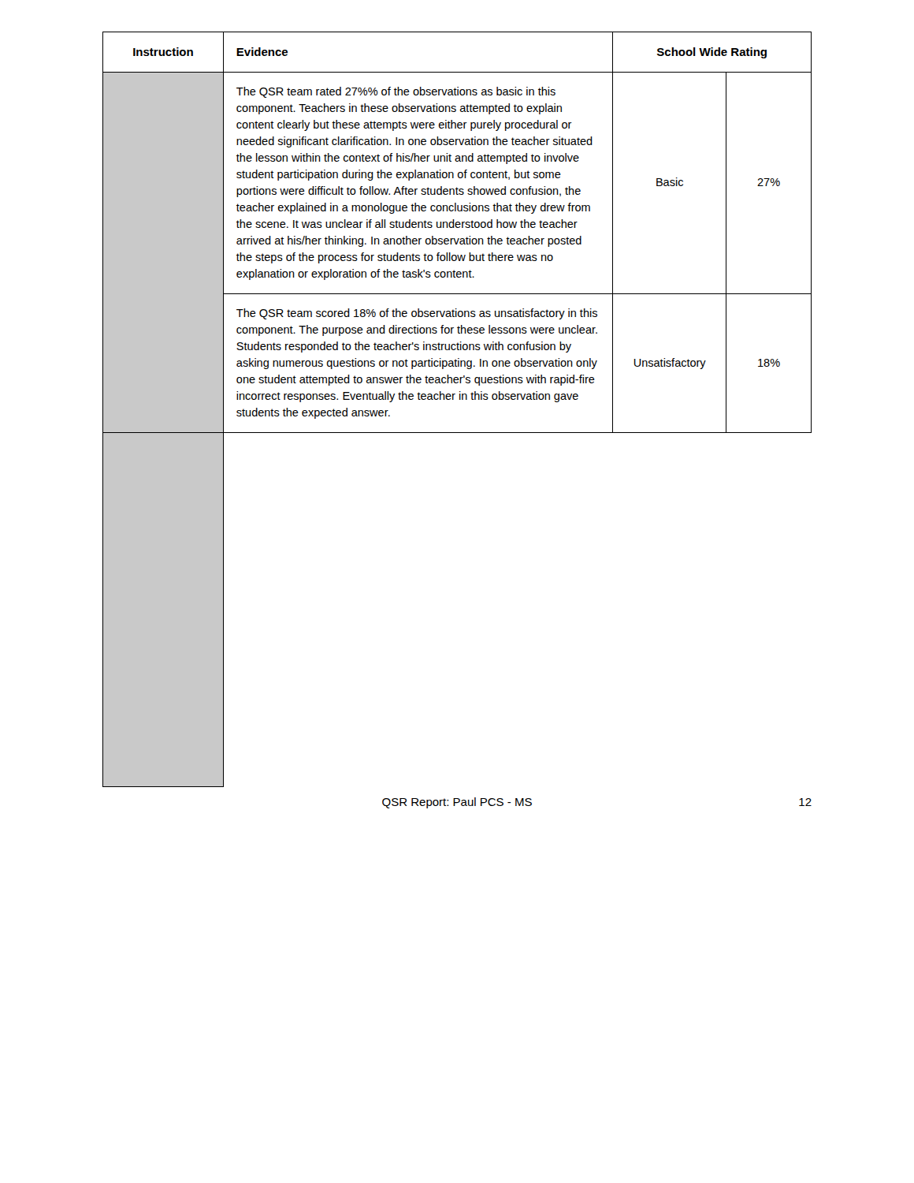| Instruction | Evidence | School Wide Rating |
| --- | --- | --- |
| | The QSR team rated 27%% of the observations as basic in this component. Teachers in these observations attempted to explain content clearly but these attempts were either purely procedural or needed significant clarification. In one observation the teacher situated the lesson within the context of his/her unit and attempted to involve student participation during the explanation of content, but some portions were difficult to follow. After students showed confusion, the teacher explained in a monologue the conclusions that they drew from the scene. It was unclear if all students understood how the teacher arrived at his/her thinking. In another observation the teacher posted the steps of the process for students to follow but there was no explanation or exploration of the task's content. | Basic | 27% |
| The QSR team scored 18% of the observations as unsatisfactory in this component. The purpose and directions for these lessons were unclear. Students responded to the teacher's instructions with confusion by asking numerous questions or not participating. In one observation only one student attempted to answer the teacher's questions with rapid-fire incorrect responses. Eventually the teacher in this observation gave students the expected answer. | Unsatisfactory | 18% |
QSR Report: Paul PCS - MS 12